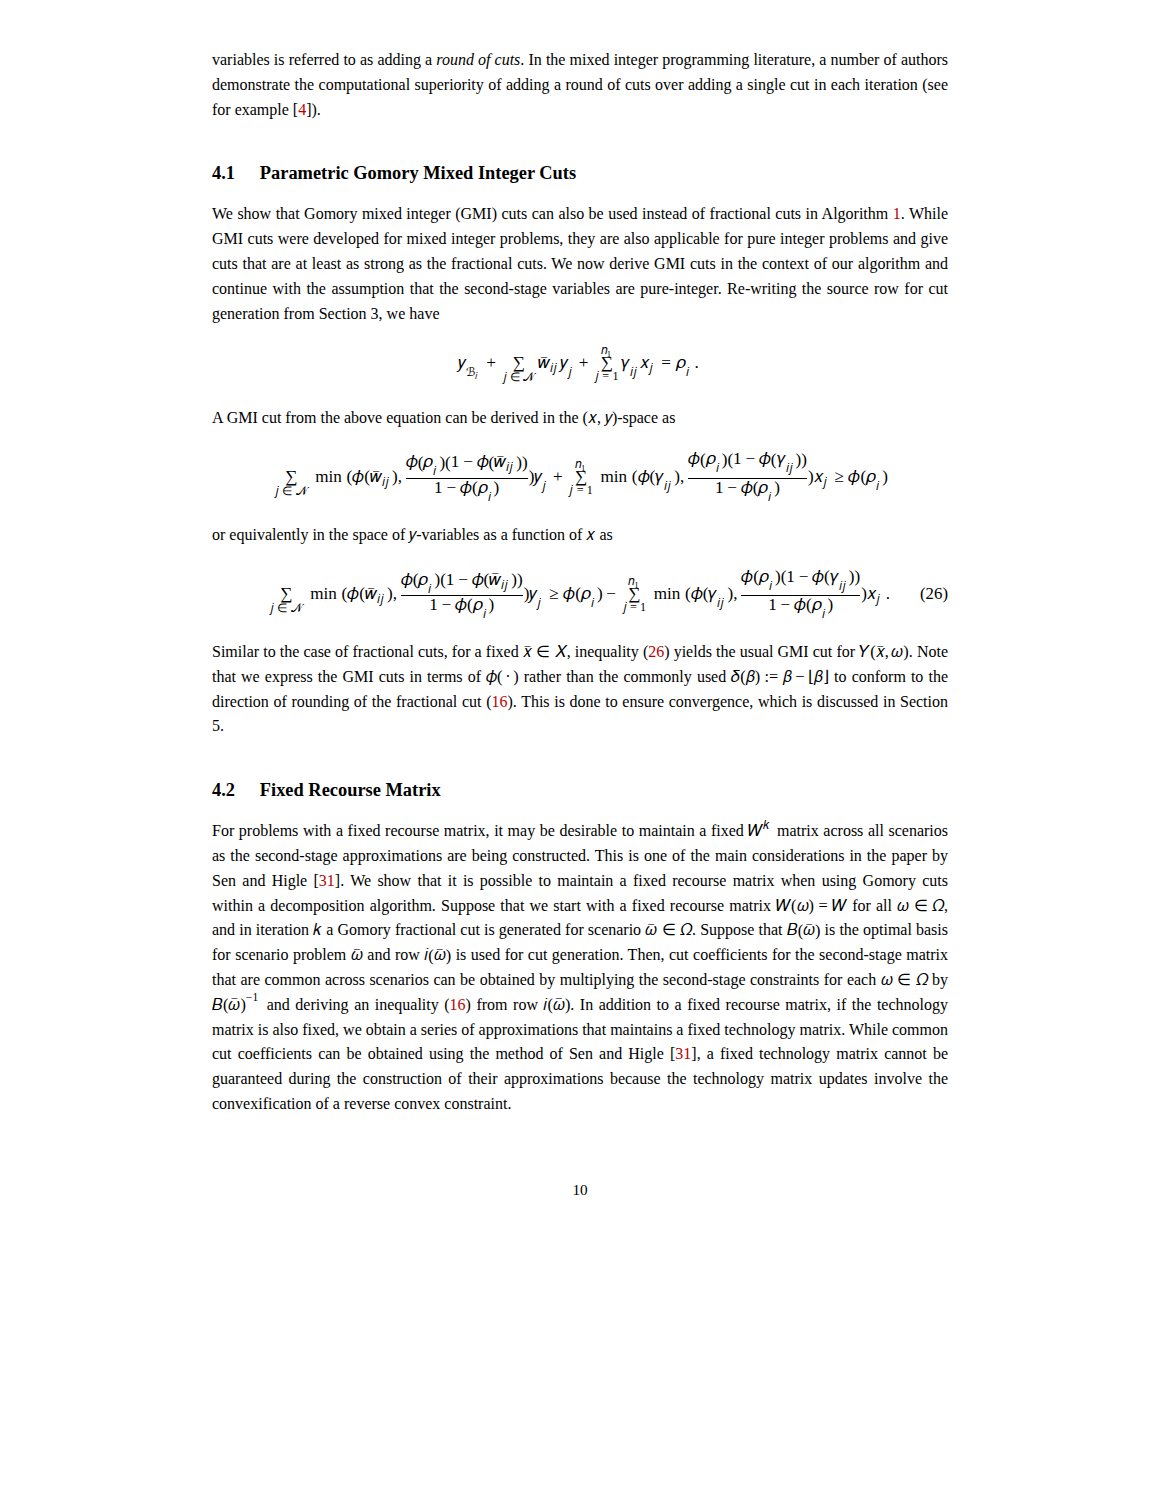variables is referred to as adding a round of cuts. In the mixed integer programming literature, a number of authors demonstrate the computational superiority of adding a round of cuts over adding a single cut in each iteration (see for example [4]).
4.1 Parametric Gomory Mixed Integer Cuts
We show that Gomory mixed integer (GMI) cuts can also be used instead of fractional cuts in Algorithm 1. While GMI cuts were developed for mixed integer problems, they are also applicable for pure integer problems and give cuts that are at least as strong as the fractional cuts. We now derive GMI cuts in the context of our algorithm and continue with the assumption that the second-stage variables are pure-integer. Re-writing the source row for cut generation from Section 3, we have
yℬi + ∑j∈𝒩 w¯ij yj + ∑j=1n1 γij xj = ρi .
A GMI cut from the above equation can be derived in the (x, y)-space as
∑j∈𝒩 min ( ϕ(w¯ij) , ϕ(ρi)(1−ϕ(w¯ij)) 1−ϕ(ρi) ) yj + ∑j=1n1 min ( ϕ(γij) , ϕ(ρi)(1−ϕ(γij)) 1−ϕ(ρi) ) xj ≥ ϕ(ρi)
or equivalently in the space of y-variables as a function of x as
∑j∈𝒩 min ( ϕ(w¯ij) , ϕ(ρi)(1−ϕ(w¯ij)) 1−ϕ(ρi) ) yj ≥ ϕ(ρi) − ∑j=1n1 min ( ϕ(γij) , ϕ(ρi)(1−ϕ(γij)) 1−ϕ(ρi) ) xj . (26)
Similar to the case of fractional cuts, for a fixed x¯∈X, inequality (26) yields the usual GMI cut for Y(x¯,ω). Note that we express the GMI cuts in terms of ϕ(·) rather than the commonly used δ(β):=β−⌊β⌋ to conform to the direction of rounding of the fractional cut (16). This is done to ensure convergence, which is discussed in Section 5.
4.2 Fixed Recourse Matrix
For problems with a fixed recourse matrix, it may be desirable to maintain a fixed Wk matrix across all scenarios as the second-stage approximations are being constructed. This is one of the main considerations in the paper by Sen and Higle [31]. We show that it is possible to maintain a fixed recourse matrix when using Gomory cuts within a decomposition algorithm. Suppose that we start with a fixed recourse matrix W(ω)=W for all ω∈Ω, and in iteration k a Gomory fractional cut is generated for scenario ω¯∈Ω. Suppose that B(ω¯) is the optimal basis for scenario problem ω¯ and row i(ω¯) is used for cut generation. Then, cut coefficients for the second-stage matrix that are common across scenarios can be obtained by multiplying the second-stage constraints for each ω∈Ω by B(ω¯)−1 and deriving an inequality (16) from row i(ω¯). In addition to a fixed recourse matrix, if the technology matrix is also fixed, we obtain a series of approximations that maintains a fixed technology matrix. While common cut coefficients can be obtained using the method of Sen and Higle [31], a fixed technology matrix cannot be guaranteed during the construction of their approximations because the technology matrix updates involve the convexification of a reverse convex constraint.
10